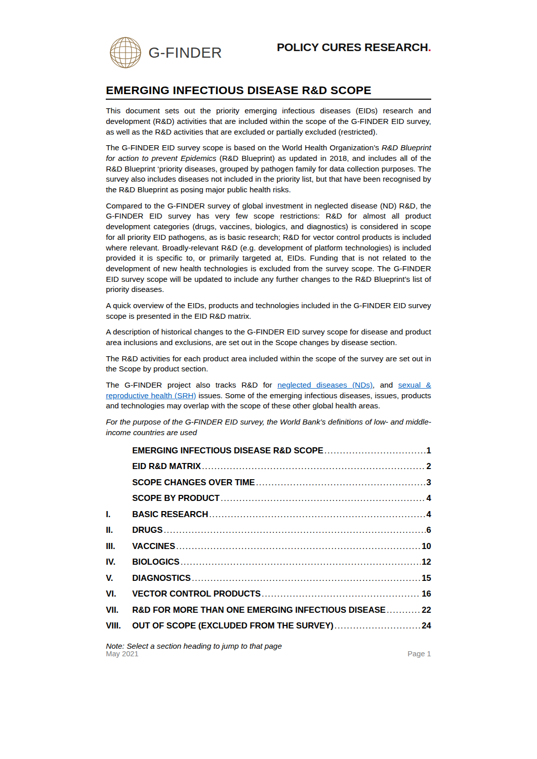G-FINDER
POLICY CURES RESEARCH.
EMERGING INFECTIOUS DISEASE R&D SCOPE
This document sets out the priority emerging infectious diseases (EIDs) research and development (R&D) activities that are included within the scope of the G-FINDER EID survey, as well as the R&D activities that are excluded or partially excluded (restricted).
The G-FINDER EID survey scope is based on the World Health Organization’s R&D Blueprint for action to prevent Epidemics (R&D Blueprint) as updated in 2018, and includes all of the R&D Blueprint ‘priority diseases, grouped by pathogen family for data collection purposes. The survey also includes diseases not included in the priority list, but that have been recognised by the R&D Blueprint as posing major public health risks.
Compared to the G-FINDER survey of global investment in neglected disease (ND) R&D, the G-FINDER EID survey has very few scope restrictions: R&D for almost all product development categories (drugs, vaccines, biologics, and diagnostics) is considered in scope for all priority EID pathogens, as is basic research; R&D for vector control products is included where relevant. Broadly-relevant R&D (e.g. development of platform technologies) is included provided it is specific to, or primarily targeted at, EIDs. Funding that is not related to the development of new health technologies is excluded from the survey scope. The G-FINDER EID survey scope will be updated to include any further changes to the R&D Blueprint’s list of priority diseases.
A quick overview of the EIDs, products and technologies included in the G-FINDER EID survey scope is presented in the EID R&D matrix.
A description of historical changes to the G-FINDER EID survey scope for disease and product area inclusions and exclusions, are set out in the Scope changes by disease section.
The R&D activities for each product area included within the scope of the survey are set out in the Scope by product section.
The G-FINDER project also tracks R&D for neglected diseases (NDs), and sexual & reproductive health (SRH) issues. Some of the emerging infectious diseases, issues, products and technologies may overlap with the scope of these other global health areas.
For the purpose of the G-FINDER EID survey, the World Bank’s definitions of low- and middle-income countries are used
EMERGING INFECTIOUS DISEASE R&D SCOPE .......................................................................................................... 1
EID R&D MATRIX .......................................................................................................... 2
SCOPE CHANGES OVER TIME .......................................................................................................... 3
SCOPE BY PRODUCT .......................................................................................................... 4
I. BASIC RESEARCH .......................................................................................................... 4
II. DRUGS .......................................................................................................... 6
III. VACCINES .......................................................................................................... 10
IV. BIOLOGICS .......................................................................................................... 12
V. DIAGNOSTICS .......................................................................................................... 15
VI. VECTOR CONTROL PRODUCTS .......................................................................................................... 16
VII. R&D FOR MORE THAN ONE EMERGING INFECTIOUS DISEASE .......................................................................................................... 22
VIII. OUT OF SCOPE (EXCLUDED FROM THE SURVEY) .......................................................................................................... 24
Note: Select a section heading to jump to that page
May 2021 Page 1